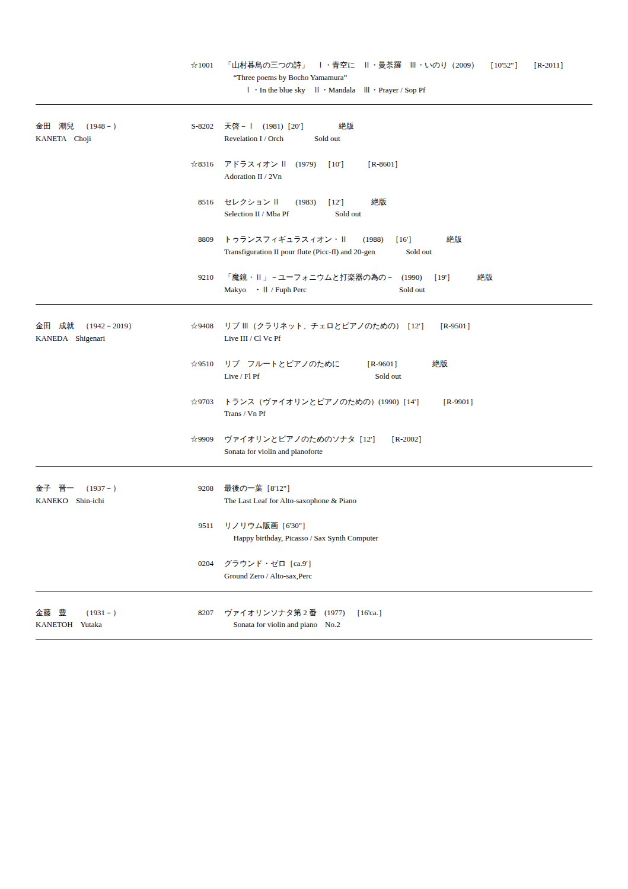| | ☆1001 | 「山村暮鳥の三つの詩」 Ⅰ・青空に Ⅱ・曼荼羅 Ⅲ・いのり（2009） ［10'52"］ ［R-2011］ “Three poems by Bocho Yamamura” Ⅰ・In the blue sky Ⅱ・Mandala Ⅲ・Prayer / Sop Pf |
| 金田 潮兒 （1948－） KANETA Choji | S-8202 | 天啓－Ⅰ (1981)［20'］ 絶版 Revelation I / Orch Sold out |
| | ☆8316 | アドラスィオン Ⅱ (1979) ［10'］ ［R-8601］ Adoration II / 2Vn |
| | 8516 | セレクション Ⅱ (1983) ［12'］ 絶版 Selection II / Mba Pf Sold out |
| | 8809 | トゥランスフィギュラスィオン・Ⅱ (1988) ［16'］ 絶版 Transfiguration II pour flute (Picc-fl) and 20-gen Sold out |
| | 9210 | 「魔鏡・Ⅱ」－ユーフォニウムと打楽器の為の－ (1990) ［19'］ 絶版 Makyo ・Ⅱ / Fuph Perc Sold out |
| 金田 成就 （1942－2019） KANEDA Shigenari | ☆9408 | リブ Ⅲ（クラリネット、チェロとピアノのための）［12'］ ［R-9501］ Live III / Cl Vc Pf |
| | ☆9510 | リブ フルートとピアノのために ［R-9601］ 絶版 Live / Fl Pf Sold out |
| | ☆9703 | トランス（ヴァイオリンとピアノのための）(1990)［14'］ ［R-9901］ Trans / Vn Pf |
| | ☆9909 | ヴァイオリンとピアノのためのソナタ［12'］ ［R-2002］ Sonata for violin and pianoforte |
| 金子 晋一 （1937－） KANEKO Shin-ichi | 9208 | 最後の一葉［8'12"］ The Last Leaf for Alto-saxophone & Piano |
| | 9511 | リノリウム版画［6'30"］ Happy birthday, Picasso / Sax Synth Computer |
| | 0204 | グラウンド・ゼロ［ca.9'］ Ground Zero / Alto-sax,Perc |
| 金藤 豊 （1931－） KANETOH Yutaka | 8207 | ヴァイオリンソナタ第 2 番 (1977) ［16'ca.］ Sonata for violin and piano No.2 |